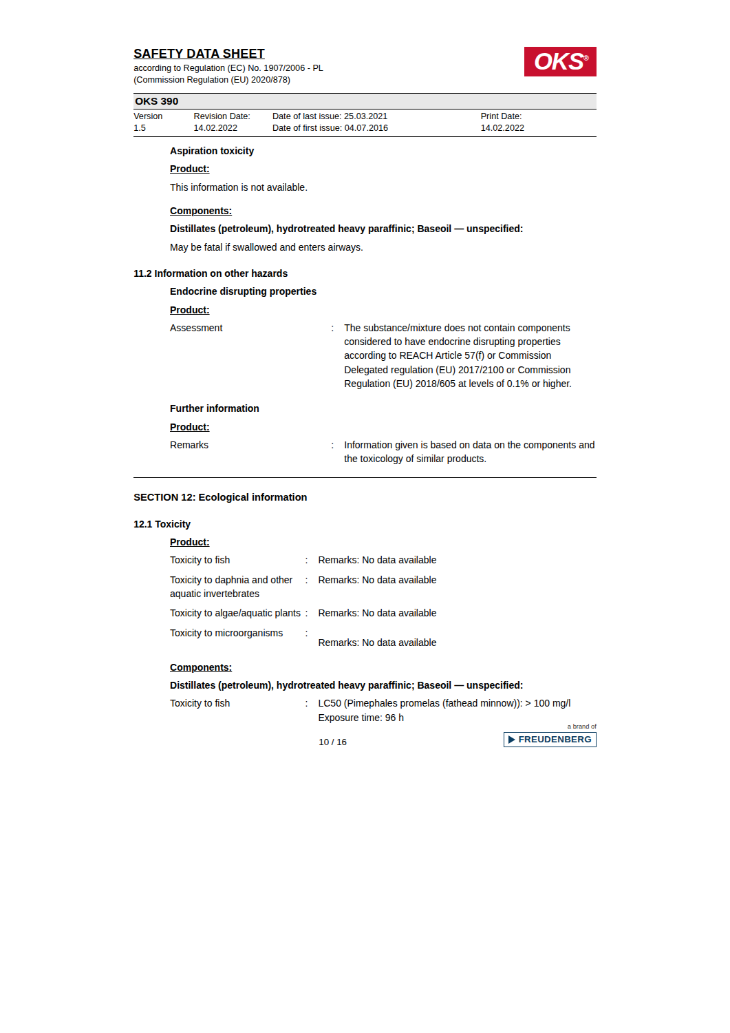SAFETY DATA SHEET
according to Regulation (EC) No. 1907/2006 - PL
(Commission Regulation (EU) 2020/878)
OKS®
OKS 390
| Version 1.5 | Revision Date: 14.02.2022 | Date of last issue: 25.03.2021 Date of first issue: 04.07.2016 | Print Date: 14.02.2022 |
Aspiration toxicity
Product:
This information is not available.
Components:
Distillates (petroleum), hydrotreated heavy paraffinic; Baseoil — unspecified:
May be fatal if swallowed and enters airways.
11.2 Information on other hazards
Endocrine disrupting properties
Product:
Assessment
:
The substance/mixture does not contain components considered to have endocrine disrupting properties according to REACH Article 57(f) or Commission Delegated regulation (EU) 2017/2100 or Commission Regulation (EU) 2018/605 at levels of 0.1% or higher.
Further information
Product:
Remarks
:
Information given is based on data on the components and the toxicology of similar products.
SECTION 12: Ecological information
12.1 Toxicity
Product:
Toxicity to fish
:
Remarks: No data available
Toxicity to daphnia and other aquatic invertebrates
:
Remarks: No data available
Toxicity to algae/aquatic plants
:
Remarks: No data available
Toxicity to microorganisms
:
Remarks: No data available
Components:
Distillates (petroleum), hydrotreated heavy paraffinic; Baseoil — unspecified:
Toxicity to fish
:
LC50 (Pimephales promelas (fathead minnow)): > 100 mg/l
Exposure time: 96 h
10 / 16
a brand of
FREUDENBERG